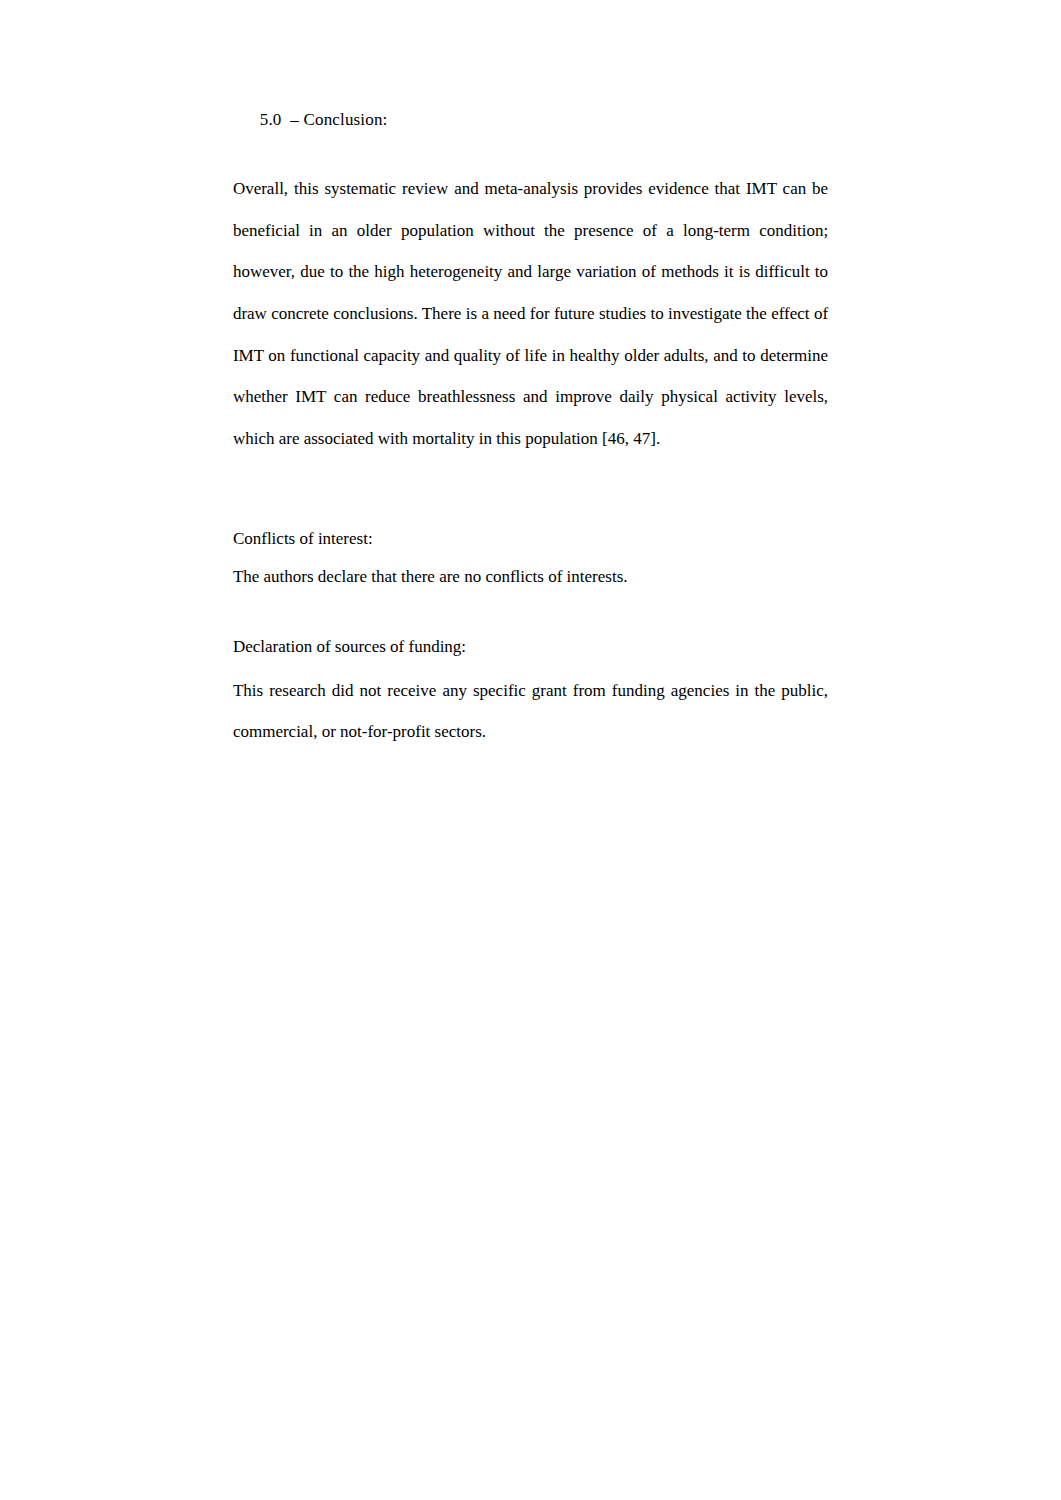5.0 – Conclusion:
Overall, this systematic review and meta-analysis provides evidence that IMT can be beneficial in an older population without the presence of a long-term condition; however, due to the high heterogeneity and large variation of methods it is difficult to draw concrete conclusions. There is a need for future studies to investigate the effect of IMT on functional capacity and quality of life in healthy older adults, and to determine whether IMT can reduce breathlessness and improve daily physical activity levels, which are associated with mortality in this population [46, 47].
Conflicts of interest:
The authors declare that there are no conflicts of interests.
Declaration of sources of funding:
This research did not receive any specific grant from funding agencies in the public, commercial, or not-for-profit sectors.